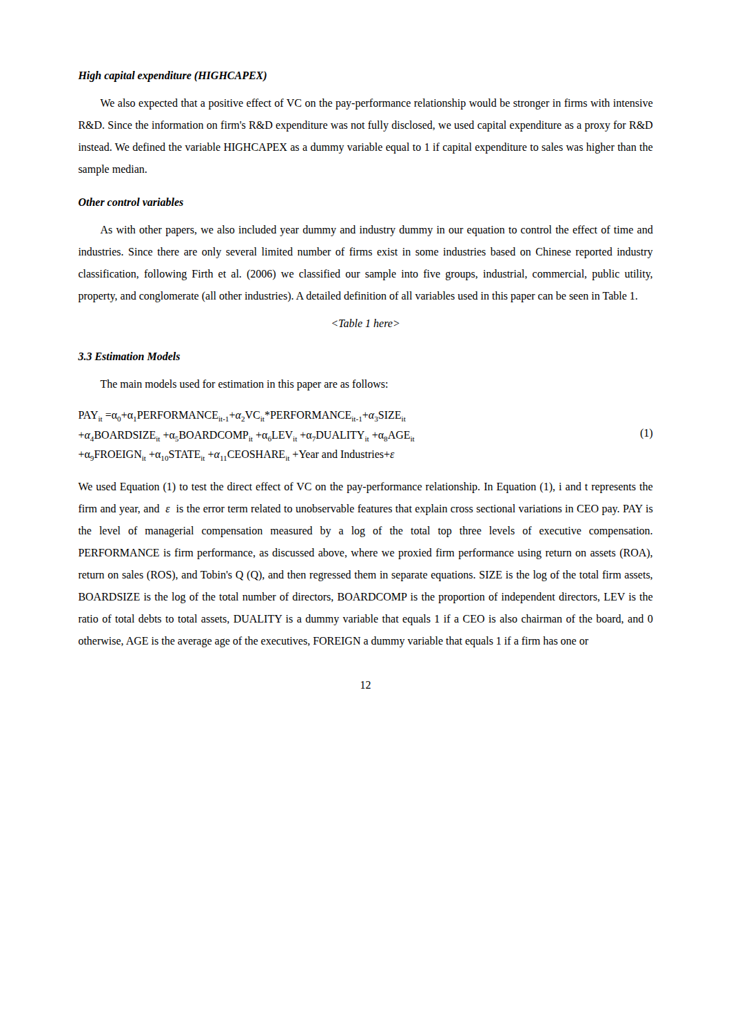High capital expenditure (HIGHCAPEX)
We also expected that a positive effect of VC on the pay-performance relationship would be stronger in firms with intensive R&D. Since the information on firm's R&D expenditure was not fully disclosed, we used capital expenditure as a proxy for R&D instead. We defined the variable HIGHCAPEX as a dummy variable equal to 1 if capital expenditure to sales was higher than the sample median.
Other control variables
As with other papers, we also included year dummy and industry dummy in our equation to control the effect of time and industries. Since there are only several limited number of firms exist in some industries based on Chinese reported industry classification, following Firth et al. (2006) we classified our sample into five groups, industrial, commercial, public utility, property, and conglomerate (all other industries). A detailed definition of all variables used in this paper can be seen in Table 1.
<Table 1 here>
3.3 Estimation Models
The main models used for estimation in this paper are as follows:
(1)
PAYit =α0+α1PERFORMANCEit-1+α2VCit*PERFORMANCEit-1+α3SIZEit
+α4BOARDSIZEit +α5BOARDCOMPit +α6LEVit +α7DUALITYit +α8AGEit
+α9FROEIGNit +α10STATEit +α11CEOSHAREit +Year and Industries+ε
We used Equation (1) to test the direct effect of VC on the pay-performance relationship. In Equation (1), i and t represents the firm and year, and ε is the error term related to unobservable features that explain cross sectional variations in CEO pay. PAY is the level of managerial compensation measured by a log of the total top three levels of executive compensation. PERFORMANCE is firm performance, as discussed above, where we proxied firm performance using return on assets (ROA), return on sales (ROS), and Tobin's Q (Q), and then regressed them in separate equations. SIZE is the log of the total firm assets, BOARDSIZE is the log of the total number of directors, BOARDCOMP is the proportion of independent directors, LEV is the ratio of total debts to total assets, DUALITY is a dummy variable that equals 1 if a CEO is also chairman of the board, and 0 otherwise, AGE is the average age of the executives, FOREIGN a dummy variable that equals 1 if a firm has one or
12